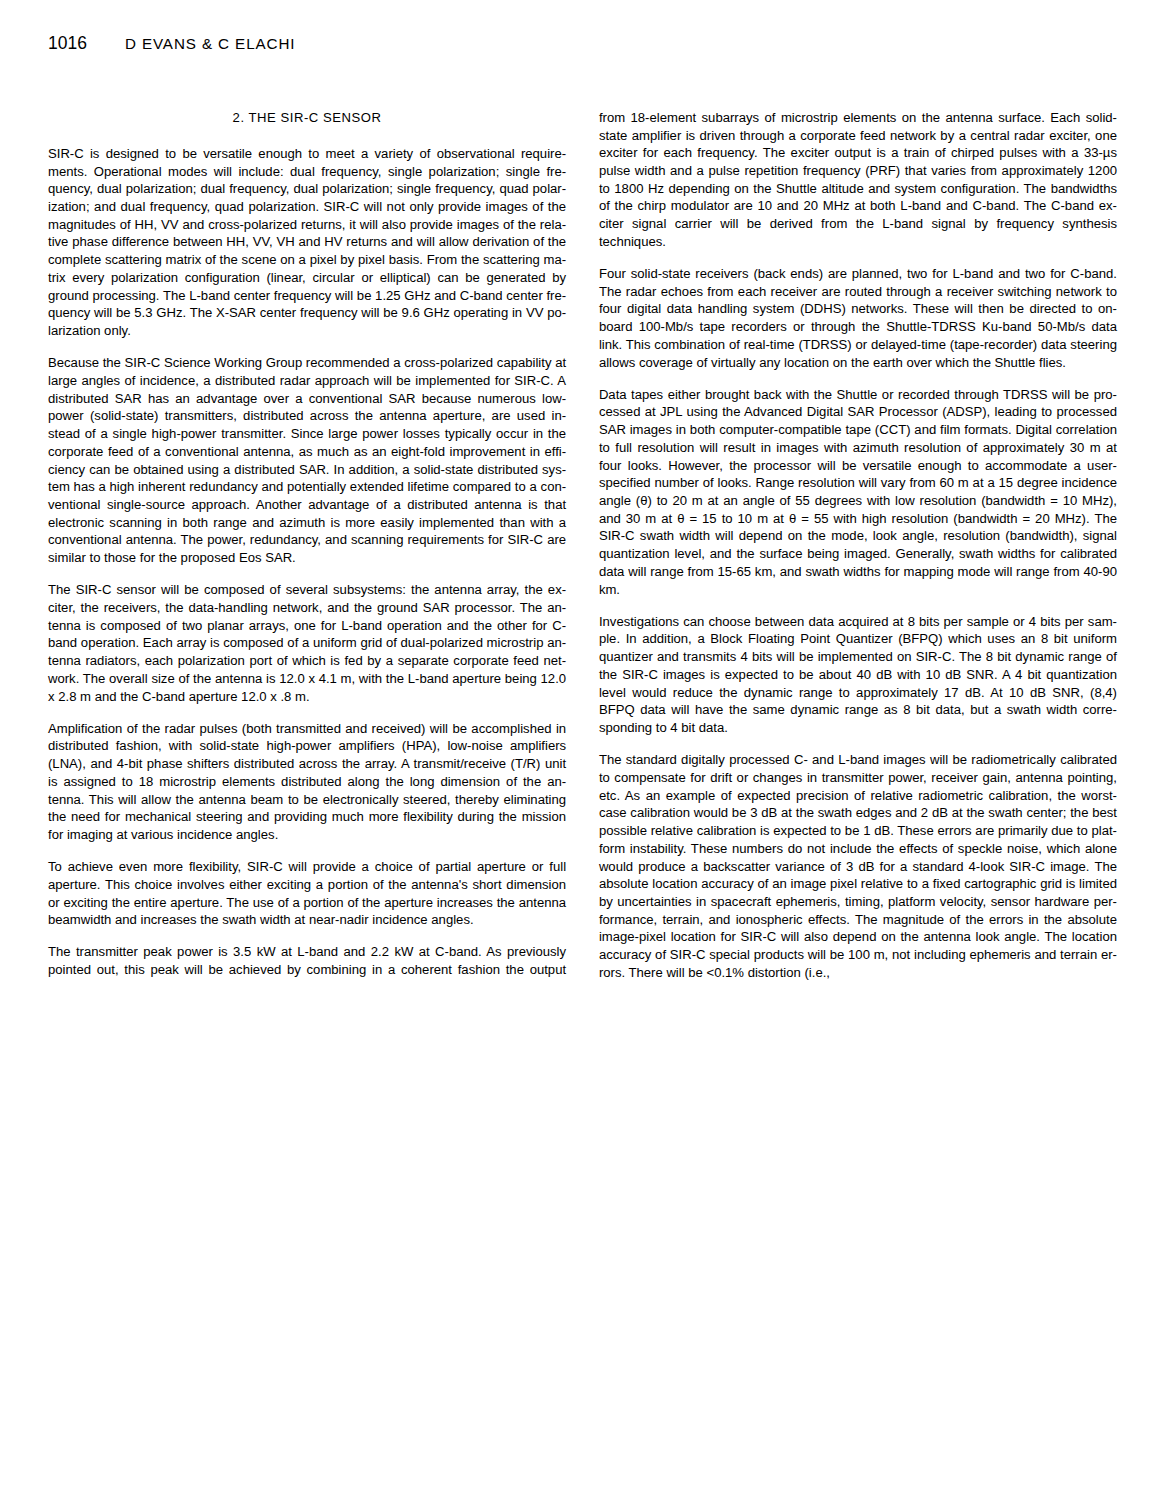1016 D EVANS & C ELACHI
2. THE SIR-C SENSOR
SIR-C is designed to be versatile enough to meet a variety of observational requirements. Operational modes will include: dual frequency, single polarization; single frequency, dual polarization; dual frequency, dual polarization; single frequency, quad polarization; and dual frequency, quad polarization. SIR-C will not only provide images of the magnitudes of HH, VV and cross-polarized returns, it will also provide images of the relative phase difference between HH, VV, VH and HV returns and will allow derivation of the complete scattering matrix of the scene on a pixel by pixel basis. From the scattering matrix every polarization configuration (linear, circular or elliptical) can be generated by ground processing. The L-band center frequency will be 1.25 GHz and C-band center frequency will be 5.3 GHz. The X-SAR center frequency will be 9.6 GHz operating in VV polarization only.
Because the SIR-C Science Working Group recommended a cross-polarized capability at large angles of incidence, a distributed radar approach will be implemented for SIR-C. A distributed SAR has an advantage over a conventional SAR because numerous low-power (solid-state) transmitters, distributed across the antenna aperture, are used instead of a single high-power transmitter. Since large power losses typically occur in the corporate feed of a conventional antenna, as much as an eight-fold improvement in efficiency can be obtained using a distributed SAR. In addition, a solid-state distributed system has a high inherent redundancy and potentially extended lifetime compared to a conventional single-source approach. Another advantage of a distributed antenna is that electronic scanning in both range and azimuth is more easily implemented than with a conventional antenna. The power, redundancy, and scanning requirements for SIR-C are similar to those for the proposed Eos SAR.
The SIR-C sensor will be composed of several subsystems: the antenna array, the exciter, the receivers, the data-handling network, and the ground SAR processor. The antenna is composed of two planar arrays, one for L-band operation and the other for C-band operation. Each array is composed of a uniform grid of dual-polarized microstrip antenna radiators, each polarization port of which is fed by a separate corporate feed network. The overall size of the antenna is 12.0 x 4.1 m, with the L-band aperture being 12.0 x 2.8 m and the C-band aperture 12.0 x .8 m.
Amplification of the radar pulses (both transmitted and received) will be accomplished in distributed fashion, with solid-state high-power amplifiers (HPA), low-noise amplifiers (LNA), and 4-bit phase shifters distributed across the array. A transmit/receive (T/R) unit is assigned to 18 microstrip elements distributed along the long dimension of the antenna. This will allow the antenna beam to be electronically steered, thereby eliminating the need for mechanical steering and providing much more flexibility during the mission for imaging at various incidence angles.
To achieve even more flexibility, SIR-C will provide a choice of partial aperture or full aperture. This choice involves either exciting a portion of the antenna's short dimension or exciting the entire aperture. The use of a portion of the aperture increases the antenna beamwidth and increases the swath width at near-nadir incidence angles.
The transmitter peak power is 3.5 kW at L-band and 2.2 kW at C-band. As previously pointed out, this peak will be achieved by combining in a coherent fashion the output from 18-element subarrays of microstrip elements on the antenna surface. Each solid-state amplifier is driven through a corporate feed network by a central radar exciter, one exciter for each frequency. The exciter output is a train of chirped pulses with a 33-µs pulse width and a pulse repetition frequency (PRF) that varies from approximately 1200 to 1800 Hz depending on the Shuttle altitude and system configuration. The bandwidths of the chirp modulator are 10 and 20 MHz at both L-band and C-band. The C-band exciter signal carrier will be derived from the L-band signal by frequency synthesis techniques.
Four solid-state receivers (back ends) are planned, two for L-band and two for C-band. The radar echoes from each receiver are routed through a receiver switching network to four digital data handling system (DDHS) networks. These will then be directed to onboard 100-Mb/s tape recorders or through the Shuttle-TDRSS Ku-band 50-Mb/s data link. This combination of real-time (TDRSS) or delayed-time (tape-recorder) data steering allows coverage of virtually any location on the earth over which the Shuttle flies.
Data tapes either brought back with the Shuttle or recorded through TDRSS will be processed at JPL using the Advanced Digital SAR Processor (ADSP), leading to processed SAR images in both computer-compatible tape (CCT) and film formats. Digital correlation to full resolution will result in images with azimuth resolution of approximately 30 m at four looks. However, the processor will be versatile enough to accommodate a user-specified number of looks. Range resolution will vary from 60 m at a 15 degree incidence angle (θ) to 20 m at an angle of 55 degrees with low resolution (bandwidth = 10 MHz), and 30 m at θ = 15 to 10 m at θ = 55 with high resolution (bandwidth = 20 MHz). The SIR-C swath width will depend on the mode, look angle, resolution (bandwidth), signal quantization level, and the surface being imaged. Generally, swath widths for calibrated data will range from 15-65 km, and swath widths for mapping mode will range from 40-90 km.
Investigations can choose between data acquired at 8 bits per sample or 4 bits per sample. In addition, a Block Floating Point Quantizer (BFPQ) which uses an 8 bit uniform quantizer and transmits 4 bits will be implemented on SIR-C. The 8 bit dynamic range of the SIR-C images is expected to be about 40 dB with 10 dB SNR. A 4 bit quantization level would reduce the dynamic range to approximately 17 dB. At 10 dB SNR, (8,4) BFPQ data will have the same dynamic range as 8 bit data, but a swath width corresponding to 4 bit data.
The standard digitally processed C- and L-band images will be radiometrically calibrated to compensate for drift or changes in transmitter power, receiver gain, antenna pointing, etc. As an example of expected precision of relative radiometric calibration, the worst-case calibration would be 3 dB at the swath edges and 2 dB at the swath center; the best possible relative calibration is expected to be 1 dB. These errors are primarily due to platform instability. These numbers do not include the effects of speckle noise, which alone would produce a backscatter variance of 3 dB for a standard 4-look SIR-C image. The absolute location accuracy of an image pixel relative to a fixed cartographic grid is limited by uncertainties in spacecraft ephemeris, timing, platform velocity, sensor hardware performance, terrain, and ionospheric effects. The magnitude of the errors in the absolute image-pixel location for SIR-C will also depend on the antenna look angle. The location accuracy of SIR-C special products will be 100 m, not including ephemeris and terrain errors. There will be <0.1% distortion (i.e.,